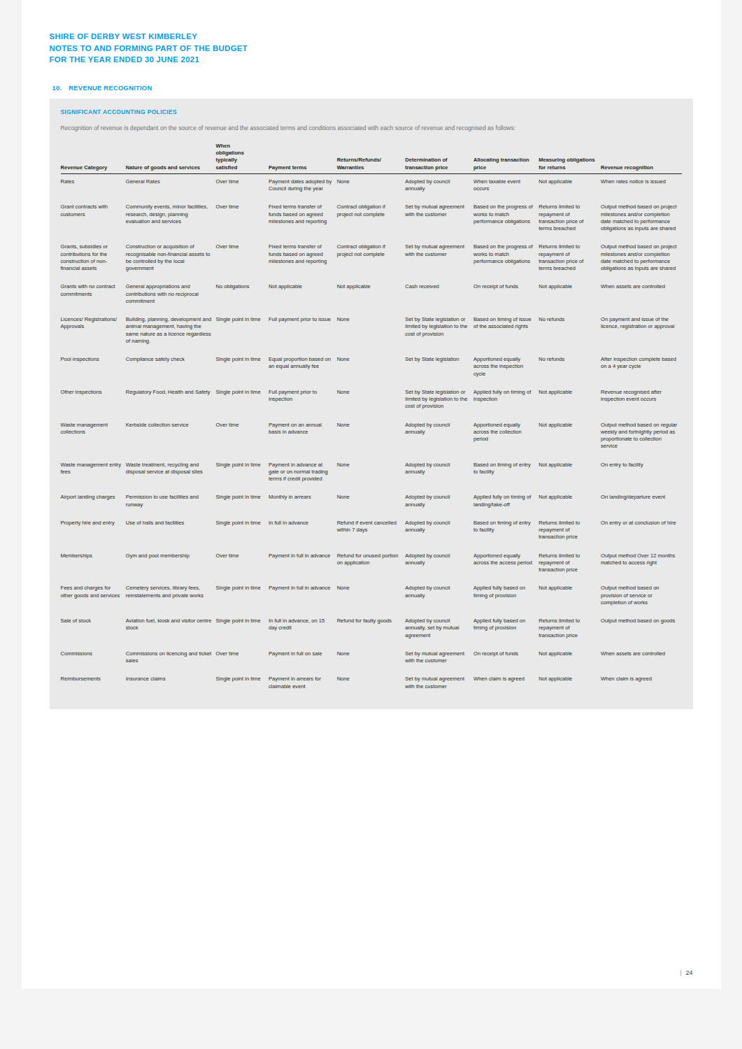Shire of Derby West Kimberley Notes to and Forming Part of the Budget For the Year Ended 30 June 2021
10. Revenue Recognition
Significant Accounting Policies
Recognition of revenue is dependant on the source of revenue and the associated terms and conditions associated with each source of revenue and recognised as follows:
| Revenue Category | Nature of goods and services | When obligations typically satisfied | Payment terms | Returns/Refunds/ Warranties | Determination of transaction price | Allocating transaction price | Measuring obligations for returns | Revenue recognition |
| --- | --- | --- | --- | --- | --- | --- | --- | --- |
| Rates | General Rates | Over time | Payment dates adopted by Council during the year | None | Adopted by council annually | When taxable event occurs | Not applicable | When rates notice is issued |
| Grant contracts with customers | Community events, minor facilities, research, design, planning evaluation and services | Over time | Fixed terms transfer of funds based on agreed milestones and reporting | Contract obligation if project not complete | Set by mutual agreement with the customer | Based on the progress of works to match performance obligations | Returns limited to repayment of transaction price of terms breached | Output method based on project milestones and/or completion date matched to performance obligations as inputs are shared |
| Grants, subsidies or contributions for the construction of non-financial assets | Construction or acquisition of recognisable non-financial assets to be controlled by the local government | Over time | Fixed terms transfer of funds based on agreed milestones and reporting | Contract obligation if project not complete | Set by mutual agreement with the customer | Based on the progress of works to match performance obligations | Returns limited to repayment of transaction price of terms breached | Output method based on project milestones and/or completion date matched to performance obligations as inputs are shared |
| Grants with no contract commitments | General appropriations and contributions with no reciprocal commitment | No obligations | Not applicable | Not applicable | Cash received | On receipt of funds | Not applicable | When assets are controlled |
| Licences/ Registrations/ Approvals | Building, planning, development and animal management, having the same nature as a licence regardless of naming. | Single point in time | Full payment prior to issue | None | Set by State legislation or limited by legislation to the cost of provision | Based on timing of issue of the associated rights | No refunds | On payment and issue of the licence, registration or approval |
| Pool inspections | Compliance safety check | Single point in time | Equal proportion based on an equal annually fee | None | Set by State legislation | Apportioned equally across the inspection cycle | No refunds | After inspection complete based on a 4 year cycle |
| Other inspections | Regulatory Food, Health and Safety | Single point in time | Full payment prior to inspection | None | Set by State legislation or limited by legislation to the cost of provision | Applied fully on timing of inspection | Not applicable | Revenue recognised after inspection event occurs |
| Waste management collections | Kerbside collection service | Over time | Payment on an annual basis in advance | None | Adopted by council annually | Apportioned equally across the collection period | Not applicable | Output method based on regular weekly and fortnightly period as proportionate to collection service |
| Waste management entry fees | Waste treatment, recycling and disposal service at disposal sites | Single point in time | Payment in advance at gate or on normal trading terms if credit provided | None | Adopted by council annually | Based on timing of entry to facility | Not applicable | On entry to facility |
| Airport landing charges | Permission to use facilities and runway | Single point in time | Monthly in arrears | None | Adopted by council annually | Applied fully on timing of landing/take-off | Not applicable | On landing/departure event |
| Property hire and entry | Use of halls and facilities | Single point in time | In full in advance | Refund if event cancelled within 7 days | Adopted by council annually | Based on timing of entry to facility | Returns limited to repayment of transaction price | On entry or at conclusion of hire |
| Memberships | Gym and pool membership | Over time | Payment in full in advance | Refund for unused portion on application | Adopted by council annually | Apportioned equally across the access period | Returns limited to repayment of transaction price | Output method Over 12 months matched to access right |
| Fees and charges for other goods and services | Cemetery services, library fees, reinstatements and private works | Single point in time | Payment in full in advance | None | Adopted by council annually | Applied fully based on timing of provision | Not applicable | Output method based on provision of service or completion of works |
| Sale of stock | Aviation fuel, kiosk and visitor centre stock | Single point in time | In full in advance, on 15 day credit | Refund for faulty goods | Adopted by council annually, set by mutual agreement | Applied fully based on timing of provision | Returns limited to repayment of transaction price | Output method based on goods |
| Commissions | Commissions on licencing and ticket sales | Over time | Payment in full on sale | None | Set by mutual agreement with the customer | On receipt of funds | Not applicable | When assets are controlled |
| Reimbursements | Insurance claims | Single point in time | Payment in arrears for claimable event | None | Set by mutual agreement with the customer | When claim is agreed | Not applicable | When claim is agreed |
|24